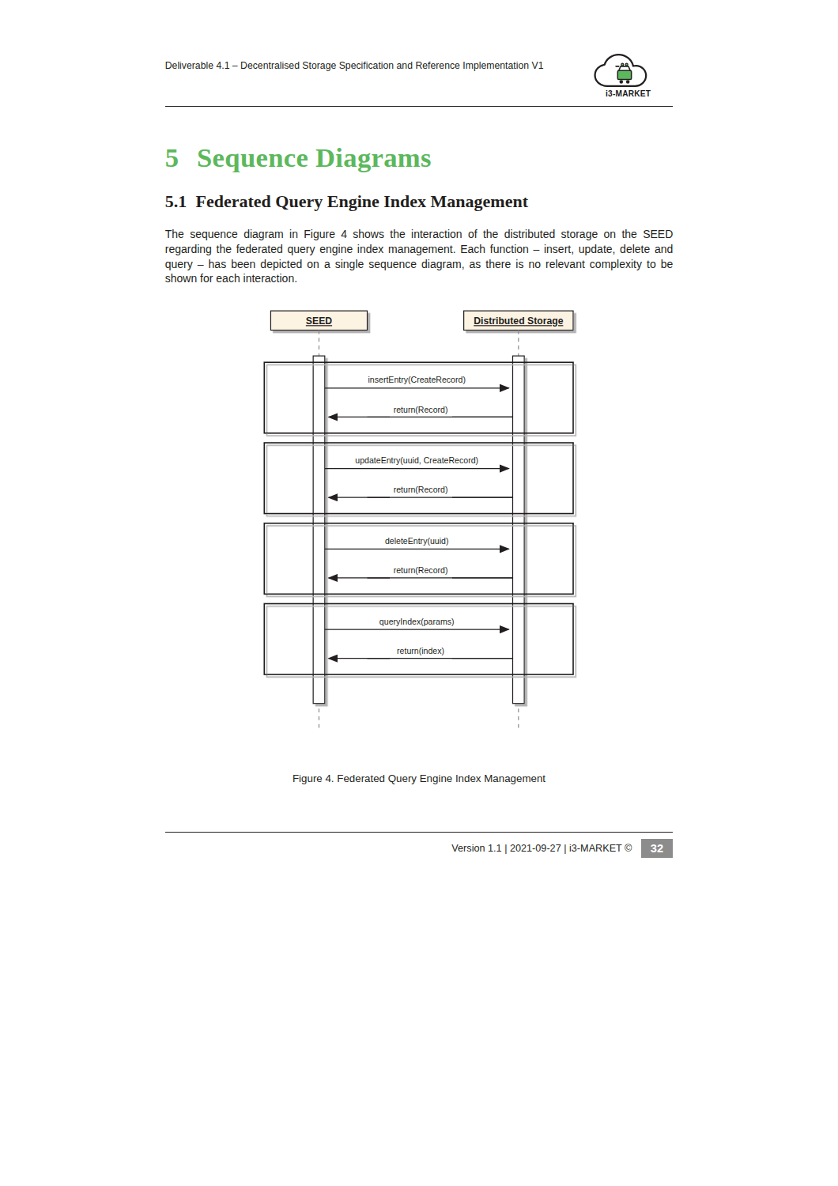Deliverable 4.1 – Decentralised Storage Specification and Reference Implementation V1
i3-MARKET
5 Sequence Diagrams
5.1 Federated Query Engine Index Management
The sequence diagram in Figure 4 shows the interaction of the distributed storage on the SEED regarding the federated query engine index management. Each function – insert, update, delete and query – has been depicted on a single sequence diagram, as there is no relevant complexity to be shown for each interaction.
SEED Distributed Storage insertEntry(CreateRecord) return(Record) updateEntry(uuid, CreateRecord) return(Record) deleteEntry(uuid) return(Record) queryIndex(params) return(index)
Figure 4. Federated Query Engine Index Management
Version 1.1 | 2021-09-27 | i3-MARKET © 32